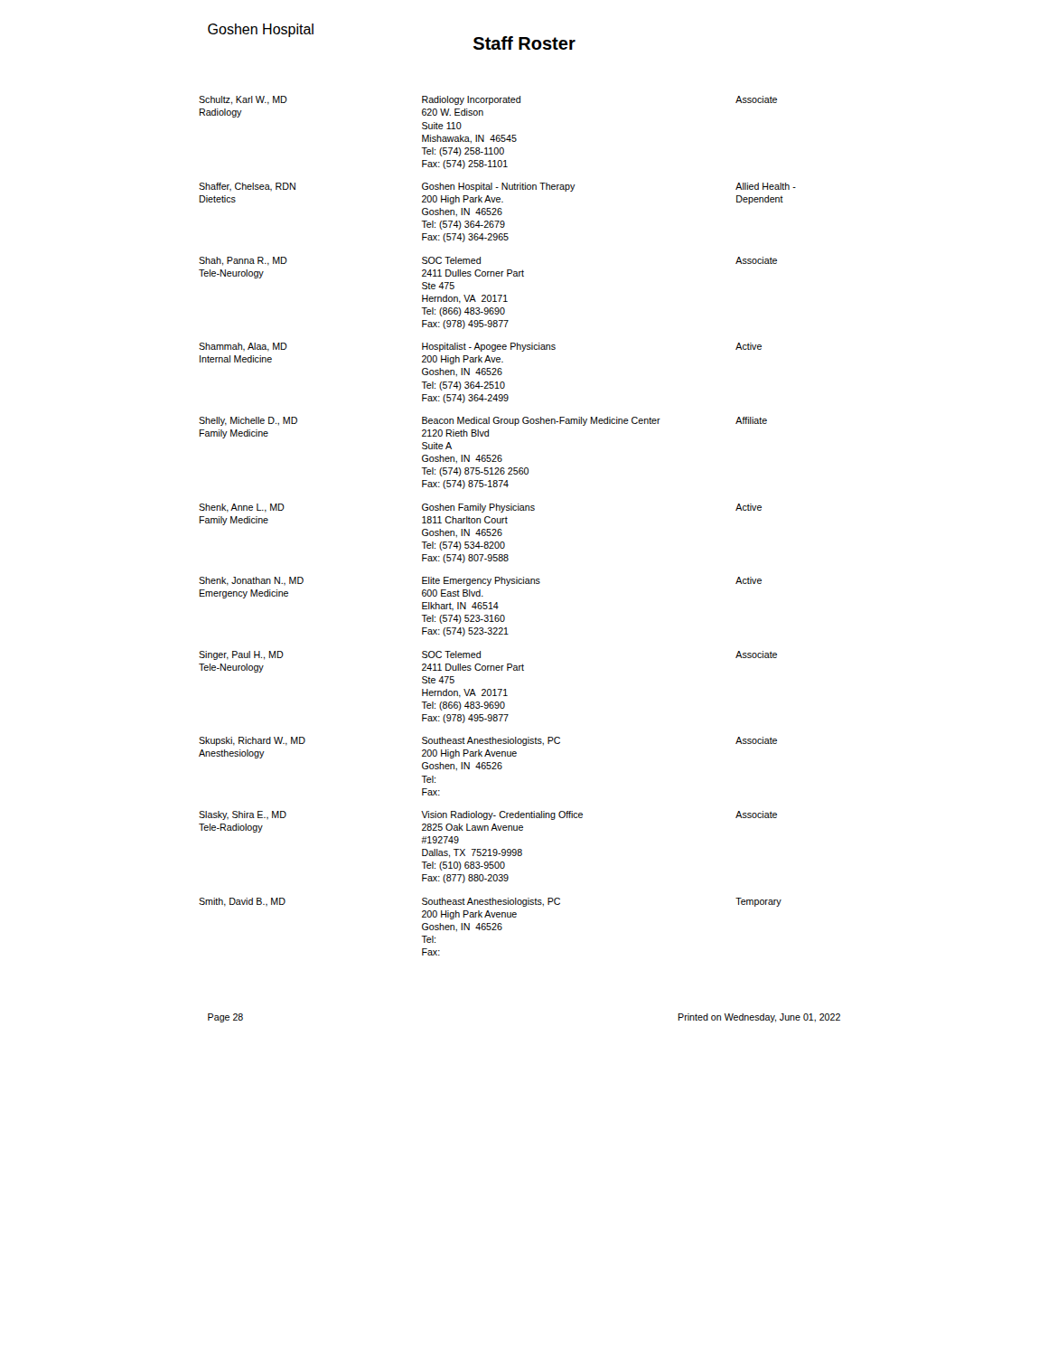Goshen Hospital
Staff Roster
| Schultz, Karl W., MD Radiology | Radiology Incorporated 620 W. Edison Suite 110 Mishawaka, IN 46545 Tel: (574) 258-1100 Fax: (574) 258-1101 | Associate |
| Shaffer, Chelsea, RDN Dietetics | Goshen Hospital - Nutrition Therapy 200 High Park Ave. Goshen, IN 46526 Tel: (574) 364-2679 Fax: (574) 364-2965 | Allied Health - Dependent |
| Shah, Panna R., MD Tele-Neurology | SOC Telemed 2411 Dulles Corner Part Ste 475 Herndon, VA 20171 Tel: (866) 483-9690 Fax: (978) 495-9877 | Associate |
| Shammah, Alaa, MD Internal Medicine | Hospitalist - Apogee Physicians 200 High Park Ave. Goshen, IN 46526 Tel: (574) 364-2510 Fax: (574) 364-2499 | Active |
| Shelly, Michelle D., MD Family Medicine | Beacon Medical Group Goshen-Family Medicine Center 2120 Rieth Blvd Suite A Goshen, IN 46526 Tel: (574) 875-5126 2560 Fax: (574) 875-1874 | Affiliate |
| Shenk, Anne L., MD Family Medicine | Goshen Family Physicians 1811 Charlton Court Goshen, IN 46526 Tel: (574) 534-8200 Fax: (574) 807-9588 | Active |
| Shenk, Jonathan N., MD Emergency Medicine | Elite Emergency Physicians 600 East Blvd. Elkhart, IN 46514 Tel: (574) 523-3160 Fax: (574) 523-3221 | Active |
| Singer, Paul H., MD Tele-Neurology | SOC Telemed 2411 Dulles Corner Part Ste 475 Herndon, VA 20171 Tel: (866) 483-9690 Fax: (978) 495-9877 | Associate |
| Skupski, Richard W., MD Anesthesiology | Southeast Anesthesiologists, PC 200 High Park Avenue Goshen, IN 46526 Tel: Fax: | Associate |
| Slasky, Shira E., MD Tele-Radiology | Vision Radiology- Credentialing Office 2825 Oak Lawn Avenue #192749 Dallas, TX 75219-9998 Tel: (510) 683-9500 Fax: (877) 880-2039 | Associate |
| Smith, David B., MD | Southeast Anesthesiologists, PC 200 High Park Avenue Goshen, IN 46526 Tel: Fax: | Temporary |
Page 28 Printed on Wednesday, June 01, 2022